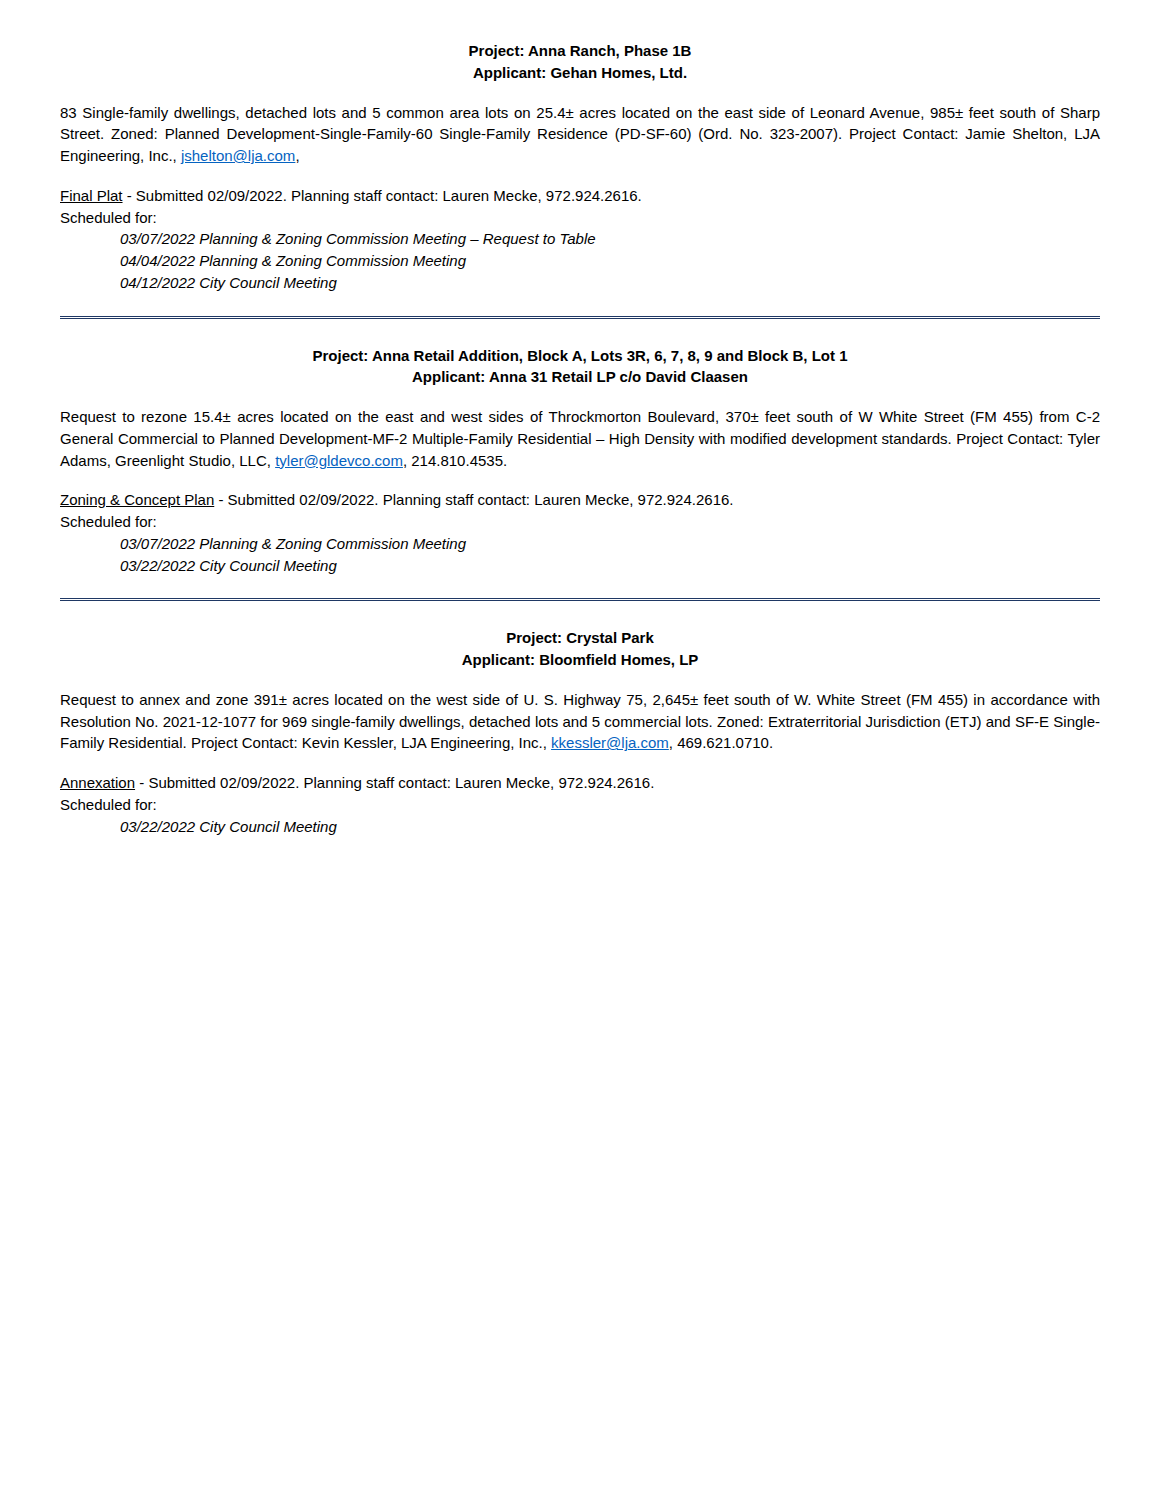Project: Anna Ranch, Phase 1B Applicant: Gehan Homes, Ltd.
83 Single-family dwellings, detached lots and 5 common area lots on 25.4± acres located on the east side of Leonard Avenue, 985± feet south of Sharp Street. Zoned: Planned Development-Single-Family-60 Single-Family Residence (PD-SF-60) (Ord. No. 323-2007). Project Contact: Jamie Shelton, LJA Engineering, Inc., jshelton@lja.com,
Final Plat - Submitted 02/09/2022. Planning staff contact: Lauren Mecke, 972.924.2616.
Scheduled for:
03/07/2022 Planning & Zoning Commission Meeting – Request to Table
04/04/2022 Planning & Zoning Commission Meeting
04/12/2022 City Council Meeting
Project: Anna Retail Addition, Block A, Lots 3R, 6, 7, 8, 9 and Block B, Lot 1 Applicant: Anna 31 Retail LP c/o David Claasen
Request to rezone 15.4± acres located on the east and west sides of Throckmorton Boulevard, 370± feet south of W White Street (FM 455) from C-2 General Commercial to Planned Development-MF-2 Multiple-Family Residential – High Density with modified development standards. Project Contact: Tyler Adams, Greenlight Studio, LLC, tyler@gldevco.com, 214.810.4535.
Zoning & Concept Plan - Submitted 02/09/2022. Planning staff contact: Lauren Mecke, 972.924.2616.
Scheduled for:
03/07/2022 Planning & Zoning Commission Meeting
03/22/2022 City Council Meeting
Project: Crystal Park Applicant: Bloomfield Homes, LP
Request to annex and zone 391± acres located on the west side of U. S. Highway 75, 2,645± feet south of W. White Street (FM 455) in accordance with Resolution No. 2021-12-1077 for 969 single-family dwellings, detached lots and 5 commercial lots. Zoned: Extraterritorial Jurisdiction (ETJ) and SF-E Single-Family Residential. Project Contact: Kevin Kessler, LJA Engineering, Inc., kkessler@lja.com, 469.621.0710.
Annexation - Submitted 02/09/2022. Planning staff contact: Lauren Mecke, 972.924.2616.
Scheduled for:
03/22/2022 City Council Meeting